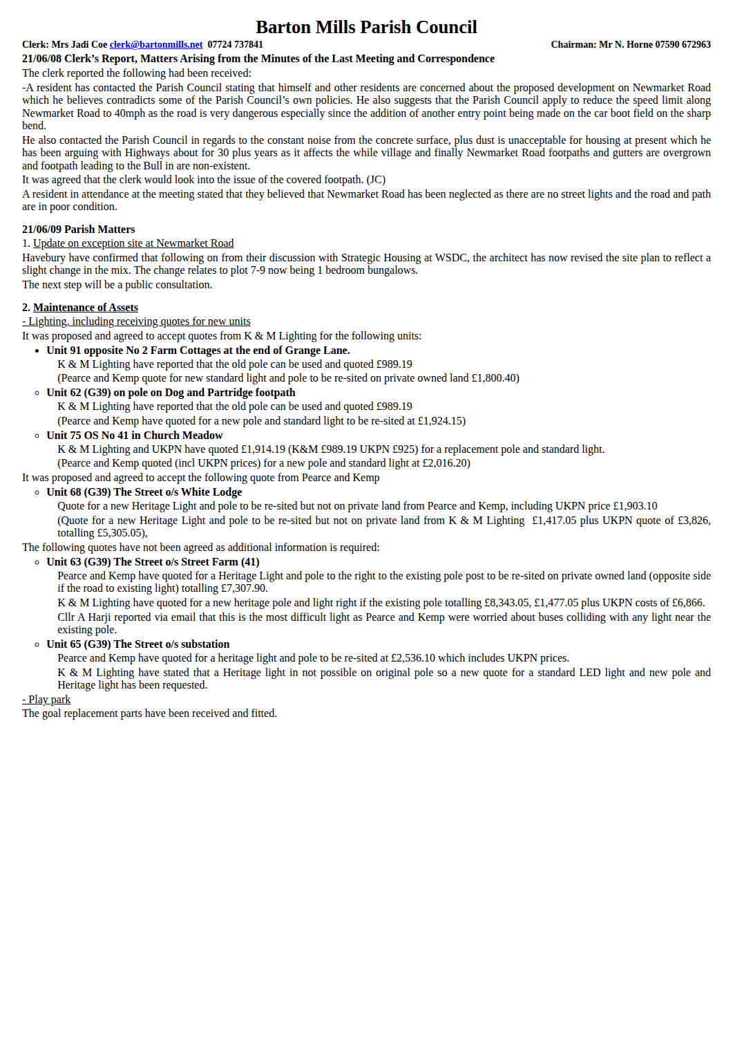Barton Mills Parish Council
Clerk: Mrs Jadi Coe clerk@bartonmills.net 07724 737841 Chairman: Mr N. Horne 07590 672963
21/06/08 Clerk’s Report, Matters Arising from the Minutes of the Last Meeting and Correspondence
The clerk reported the following had been received:
-A resident has contacted the Parish Council stating that himself and other residents are concerned about the proposed development on Newmarket Road which he believes contradicts some of the Parish Council’s own policies. He also suggests that the Parish Council apply to reduce the speed limit along Newmarket Road to 40mph as the road is very dangerous especially since the addition of another entry point being made on the car boot field on the sharp bend.
He also contacted the Parish Council in regards to the constant noise from the concrete surface, plus dust is unacceptable for housing at present which he has been arguing with Highways about for 30 plus years as it affects the while village and finally Newmarket Road footpaths and gutters are overgrown and footpath leading to the Bull in are non-existent.
It was agreed that the clerk would look into the issue of the covered footpath. (JC)
A resident in attendance at the meeting stated that they believed that Newmarket Road has been neglected as there are no street lights and the road and path are in poor condition.
21/06/09 Parish Matters
1. Update on exception site at Newmarket Road
Havebury have confirmed that following on from their discussion with Strategic Housing at WSDC, the architect has now revised the site plan to reflect a slight change in the mix. The change relates to plot 7-9 now being 1 bedroom bungalows.
The next step will be a public consultation.
2. Maintenance of Assets
- Lighting, including receiving quotes for new units
It was proposed and agreed to accept quotes from K & M Lighting for the following units:
Unit 91 opposite No 2 Farm Cottages at the end of Grange Lane.
K & M Lighting have reported that the old pole can be used and quoted £989.19
(Pearce and Kemp quote for new standard light and pole to be re-sited on private owned land £1,800.40)
Unit 62 (G39) on pole on Dog and Partridge footpath
K & M Lighting have reported that the old pole can be used and quoted £989.19
(Pearce and Kemp have quoted for a new pole and standard light to be re-sited at £1,924.15)
Unit 75 OS No 41 in Church Meadow
K & M Lighting and UKPN have quoted £1,914.19 (K&M £989.19 UKPN £925) for a replacement pole and standard light.
(Pearce and Kemp quoted (incl UKPN prices) for a new pole and standard light at £2,016.20)
It was proposed and agreed to accept the following quote from Pearce and Kemp
Unit 68 (G39) The Street o/s White Lodge
Quote for a new Heritage Light and pole to be re-sited but not on private land from Pearce and Kemp, including UKPN price £1,903.10
(Quote for a new Heritage Light and pole to be re-sited but not on private land from K & M Lighting £1,417.05 plus UKPN quote of £3,826, totalling £5,305.05),
The following quotes have not been agreed as additional information is required:
Unit 63 (G39) The Street o/s Street Farm (41)
Pearce and Kemp have quoted for a Heritage Light and pole to the right to the existing pole post to be re-sited on private owned land (opposite side if the road to existing light) totalling £7,307.90.
K & M Lighting have quoted for a new heritage pole and light right if the existing pole totalling £8,343.05, £1,477.05 plus UKPN costs of £6,866.
Cllr A Harji reported via email that this is the most difficult light as Pearce and Kemp were worried about buses colliding with any light near the existing pole.
Unit 65 (G39) The Street o/s substation
Pearce and Kemp have quoted for a heritage light and pole to be re-sited at £2,536.10 which includes UKPN prices.
K & M Lighting have stated that a Heritage light in not possible on original pole so a new quote for a standard LED light and new pole and Heritage light has been requested.
- Play park
The goal replacement parts have been received and fitted.